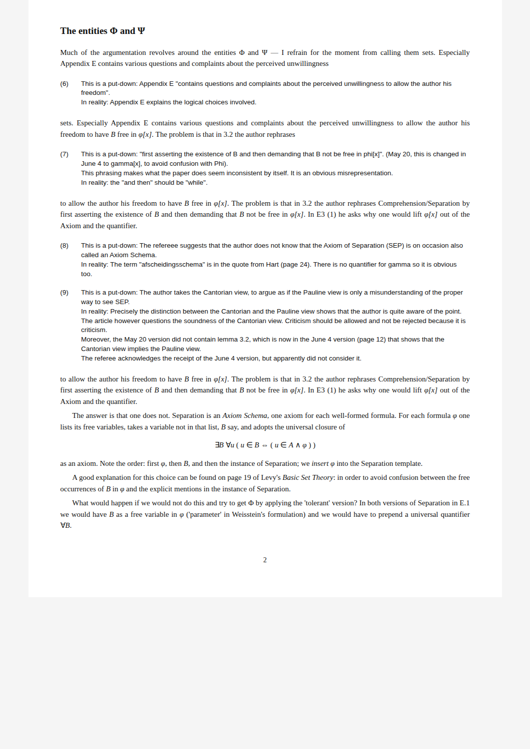The entities Φ and Ψ
Much of the argumentation revolves around the entities Φ and Ψ — I refrain for the moment from calling them sets. Especially Appendix E contains various questions and complaints about the perceived unwillingness
(6)
This is a put-down: Appendix E "contains questions and complaints about the perceived unwillingness to allow the author his freedom".
In reality: Appendix E explains the logical choices involved.
sets. Especially Appendix E contains various questions and complaints about the perceived unwillingness to allow the author his freedom to have B free in φ[x]. The problem is that in 3.2 the author rephrases
(7)
This is a put-down: "first asserting the existence of B and then demanding that B not be free in phi[x]". (May 20, this is changed in June 4 to gamma[x], to avoid confusion with Phi).
This phrasing makes what the paper does seem inconsistent by itself. It is an obvious misrepresentation.
In reality: the "and then" should be "while".
to allow the author his freedom to have B free in φ[x]. The problem is that in 3.2 the author rephrases Comprehension/Separation by first asserting the existence of B and then demanding that B not be free in φ[x]. In E3 (1) he asks why one would lift φ[x] out of the Axiom and the quantifier.
(8)
This is a put-down: The refereee suggests that the author does not know that the Axiom of Separation (SEP) is on occasion also called an Axiom Schema.
In reality: The term "afscheidingsschema" is in the quote from Hart (page 24). There is no quantifier for gamma so it is obvious too.
(9)
This is a put-down: The author takes the Cantorian view, to argue as if the Pauline view is only a misunderstanding of the proper way to see SEP.
In reality: Precisely the distinction between the Cantorian and the Pauline view shows that the author is quite aware of the point.
The article however questions the soundness of the Cantorian view. Criticism should be allowed and not be rejected because it is criticism.
Moreover, the May 20 version did not contain lemma 3.2, which is now in the June 4 version (page 12) that shows that the Cantorian view implies the Pauline view.
The referee acknowledges the receipt of the June 4 version, but apparently did not consider it.
to allow the author his freedom to have B free in φ[x]. The problem is that in 3.2 the author rephrases Comprehension/Separation by first asserting the existence of B and then demanding that B not be free in φ[x]. In E3 (1) he asks why one would lift φ[x] out of the Axiom and the quantifier.
The answer is that one does not. Separation is an Axiom Schema, one axiom for each well-formed formula. For each formula φ one lists its free variables, takes a variable not in that list, B say, and adopts the universal closure of
∃B ∀u ( u ∈ B ⇔ ( u ∈ A ∧ φ ) )
as an axiom. Note the order: first φ, then B, and then the instance of Separation; we insert φ into the Separation template.
A good explanation for this choice can be found on page 19 of Levy's Basic Set Theory: in order to avoid confusion between the free occurrences of B in φ and the explicit mentions in the instance of Separation.
What would happen if we would not do this and try to get Φ by applying the 'tolerant' version? In both versions of Separation in E.1 we would have B as a free variable in φ ('parameter' in Weisstein's formulation) and we would have to prepend a universal quantifier ∀B.
2